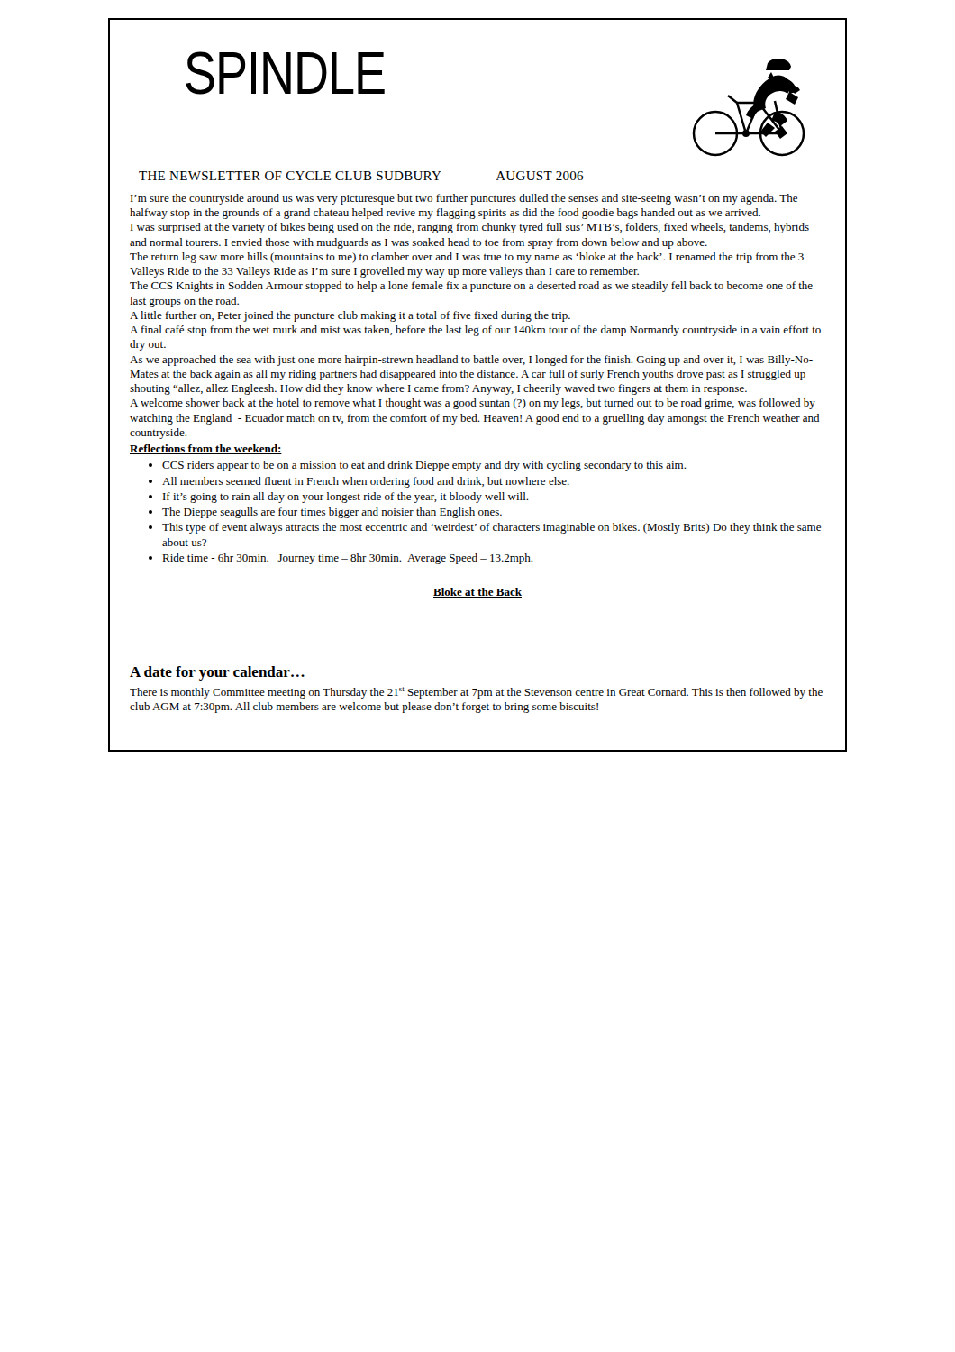SPINDLE
THE NEWSLETTER OF CYCLE CLUB SUDBURY AUGUST 2006
I’m sure the countryside around us was very picturesque but two further punctures dulled the senses and site-seeing wasn’t on my agenda. The halfway stop in the grounds of a grand chateau helped revive my flagging spirits as did the food goodie bags handed out as we arrived.
I was surprised at the variety of bikes being used on the ride, ranging from chunky tyred full sus’ MTB’s, folders, fixed wheels, tandems, hybrids and normal tourers. I envied those with mudguards as I was soaked head to toe from spray from down below and up above.
The return leg saw more hills (mountains to me) to clamber over and I was true to my name as ‘bloke at the back’. I renamed the trip from the 3 Valleys Ride to the 33 Valleys Ride as I’m sure I grovelled my way up more valleys than I care to remember.
The CCS Knights in Sodden Armour stopped to help a lone female fix a puncture on a deserted road as we steadily fell back to become one of the last groups on the road.
A little further on, Peter joined the puncture club making it a total of five fixed during the trip.
A final café stop from the wet murk and mist was taken, before the last leg of our 140km tour of the damp Normandy countryside in a vain effort to dry out.
As we approached the sea with just one more hairpin-strewn headland to battle over, I longed for the finish. Going up and over it, I was Billy-No-Mates at the back again as all my riding partners had disappeared into the distance. A car full of surly French youths drove past as I struggled up shouting “allez, allez Engleesh. How did they know where I came from? Anyway, I cheerily waved two fingers at them in response.
A welcome shower back at the hotel to remove what I thought was a good suntan (?) on my legs, but turned out to be road grime, was followed by watching the England - Ecuador match on tv, from the comfort of my bed. Heaven! A good end to a gruelling day amongst the French weather and countryside.
Reflections from the weekend:
CCS riders appear to be on a mission to eat and drink Dieppe empty and dry with cycling secondary to this aim.
All members seemed fluent in French when ordering food and drink, but nowhere else.
If it’s going to rain all day on your longest ride of the year, it bloody well will.
The Dieppe seagulls are four times bigger and noisier than English ones.
This type of event always attracts the most eccentric and ‘weirdest’ of characters imaginable on bikes. (Mostly Brits) Do they think the same about us?
Ride time - 6hr 30min. Journey time – 8hr 30min. Average Speed – 13.2mph.
Bloke at the Back
A date for your calendar…
There is monthly Committee meeting on Thursday the 21st September at 7pm at the Stevenson centre in Great Cornard. This is then followed by the club AGM at 7:30pm. All club members are welcome but please don’t forget to bring some biscuits!